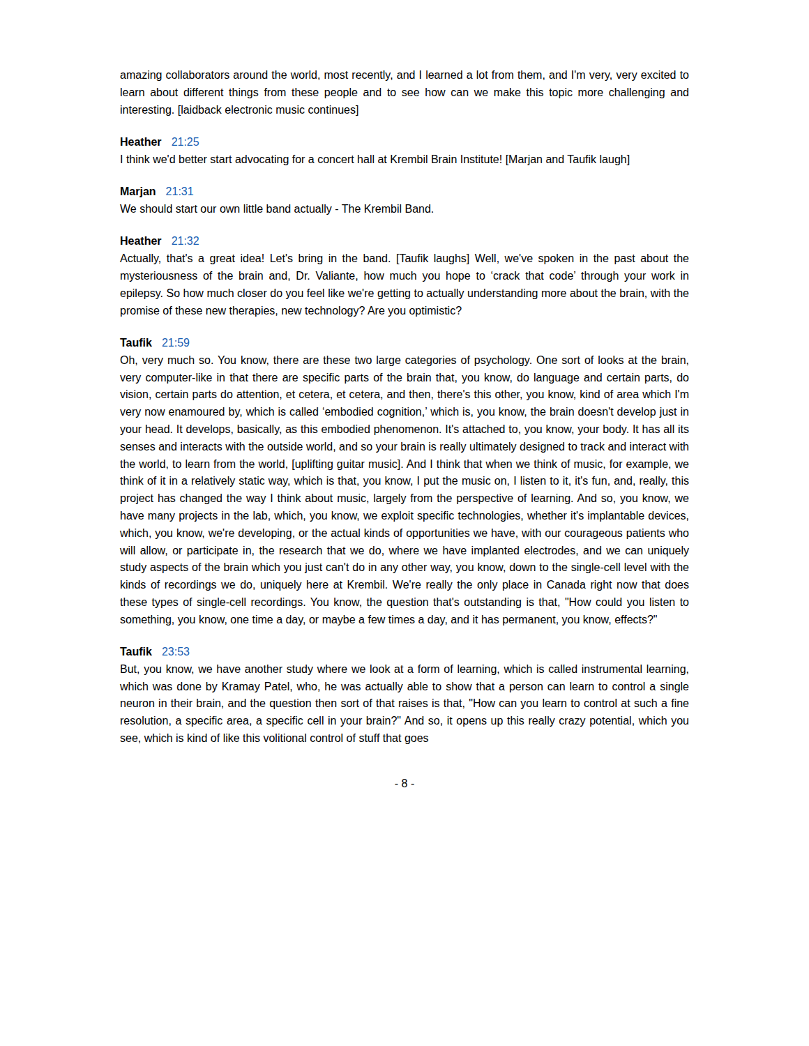amazing collaborators around the world, most recently, and I learned a lot from them, and I'm very, very excited to learn about different things from these people and to see how can we make this topic more challenging and interesting. [laidback electronic music continues]
Heather 21:25
I think we'd better start advocating for a concert hall at Krembil Brain Institute! [Marjan and Taufik laugh]
Marjan 21:31
We should start our own little band actually - The Krembil Band.
Heather 21:32
Actually, that's a great idea! Let's bring in the band. [Taufik laughs] Well, we've spoken in the past about the mysteriousness of the brain and, Dr. Valiante, how much you hope to ‘crack that code’ through your work in epilepsy. So how much closer do you feel like we're getting to actually understanding more about the brain, with the promise of these new therapies, new technology? Are you optimistic?
Taufik 21:59
Oh, very much so. You know, there are these two large categories of psychology. One sort of looks at the brain, very computer-like in that there are specific parts of the brain that, you know, do language and certain parts, do vision, certain parts do attention, et cetera, et cetera, and then, there's this other, you know, kind of area which I'm very now enamoured by, which is called ‘embodied cognition,’ which is, you know, the brain doesn't develop just in your head. It develops, basically, as this embodied phenomenon. It's attached to, you know, your body. It has all its senses and interacts with the outside world, and so your brain is really ultimately designed to track and interact with the world, to learn from the world, [uplifting guitar music]. And I think that when we think of music, for example, we think of it in a relatively static way, which is that, you know, I put the music on, I listen to it, it's fun, and, really, this project has changed the way I think about music, largely from the perspective of learning. And so, you know, we have many projects in the lab, which, you know, we exploit specific technologies, whether it's implantable devices, which, you know, we're developing, or the actual kinds of opportunities we have, with our courageous patients who will allow, or participate in, the research that we do, where we have implanted electrodes, and we can uniquely study aspects of the brain which you just can't do in any other way, you know, down to the single-cell level with the kinds of recordings we do, uniquely here at Krembil. We're really the only place in Canada right now that does these types of single-cell recordings. You know, the question that's outstanding is that, "How could you listen to something, you know, one time a day, or maybe a few times a day, and it has permanent, you know, effects?"
Taufik 23:53
But, you know, we have another study where we look at a form of learning, which is called instrumental learning, which was done by Kramay Patel, who, he was actually able to show that a person can learn to control a single neuron in their brain, and the question then sort of that raises is that, "How can you learn to control at such a fine resolution, a specific area, a specific cell in your brain?" And so, it opens up this really crazy potential, which you see, which is kind of like this volitional control of stuff that goes
- 8 -